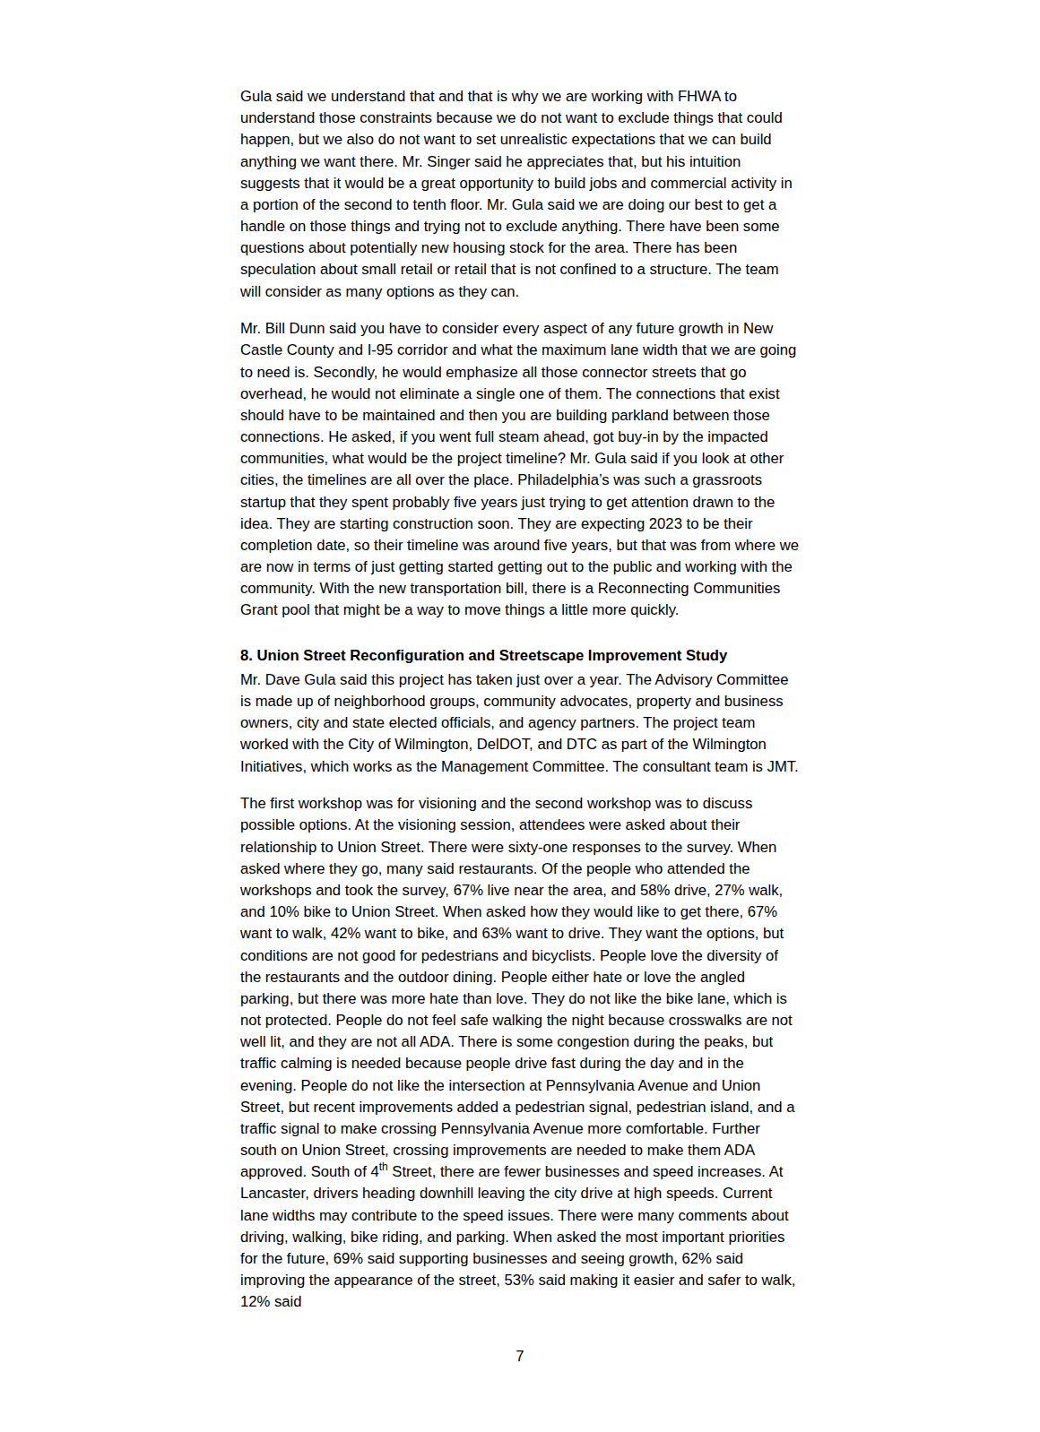Gula said we understand that and that is why we are working with FHWA to understand those constraints because we do not want to exclude things that could happen, but we also do not want to set unrealistic expectations that we can build anything we want there. Mr. Singer said he appreciates that, but his intuition suggests that it would be a great opportunity to build jobs and commercial activity in a portion of the second to tenth floor. Mr. Gula said we are doing our best to get a handle on those things and trying not to exclude anything. There have been some questions about potentially new housing stock for the area. There has been speculation about small retail or retail that is not confined to a structure. The team will consider as many options as they can.
Mr. Bill Dunn said you have to consider every aspect of any future growth in New Castle County and I-95 corridor and what the maximum lane width that we are going to need is. Secondly, he would emphasize all those connector streets that go overhead, he would not eliminate a single one of them. The connections that exist should have to be maintained and then you are building parkland between those connections. He asked, if you went full steam ahead, got buy-in by the impacted communities, what would be the project timeline? Mr. Gula said if you look at other cities, the timelines are all over the place. Philadelphia’s was such a grassroots startup that they spent probably five years just trying to get attention drawn to the idea. They are starting construction soon. They are expecting 2023 to be their completion date, so their timeline was around five years, but that was from where we are now in terms of just getting started getting out to the public and working with the community. With the new transportation bill, there is a Reconnecting Communities Grant pool that might be a way to move things a little more quickly.
8. Union Street Reconfiguration and Streetscape Improvement Study
Mr. Dave Gula said this project has taken just over a year. The Advisory Committee is made up of neighborhood groups, community advocates, property and business owners, city and state elected officials, and agency partners. The project team worked with the City of Wilmington, DelDOT, and DTC as part of the Wilmington Initiatives, which works as the Management Committee. The consultant team is JMT.
The first workshop was for visioning and the second workshop was to discuss possible options. At the visioning session, attendees were asked about their relationship to Union Street. There were sixty-one responses to the survey. When asked where they go, many said restaurants. Of the people who attended the workshops and took the survey, 67% live near the area, and 58% drive, 27% walk, and 10% bike to Union Street. When asked how they would like to get there, 67% want to walk, 42% want to bike, and 63% want to drive. They want the options, but conditions are not good for pedestrians and bicyclists. People love the diversity of the restaurants and the outdoor dining. People either hate or love the angled parking, but there was more hate than love. They do not like the bike lane, which is not protected. People do not feel safe walking the night because crosswalks are not well lit, and they are not all ADA. There is some congestion during the peaks, but traffic calming is needed because people drive fast during the day and in the evening. People do not like the intersection at Pennsylvania Avenue and Union Street, but recent improvements added a pedestrian signal, pedestrian island, and a traffic signal to make crossing Pennsylvania Avenue more comfortable. Further south on Union Street, crossing improvements are needed to make them ADA approved. South of 4th Street, there are fewer businesses and speed increases. At Lancaster, drivers heading downhill leaving the city drive at high speeds. Current lane widths may contribute to the speed issues. There were many comments about driving, walking, bike riding, and parking. When asked the most important priorities for the future, 69% said supporting businesses and seeing growth, 62% said improving the appearance of the street, 53% said making it easier and safer to walk, 12% said
7